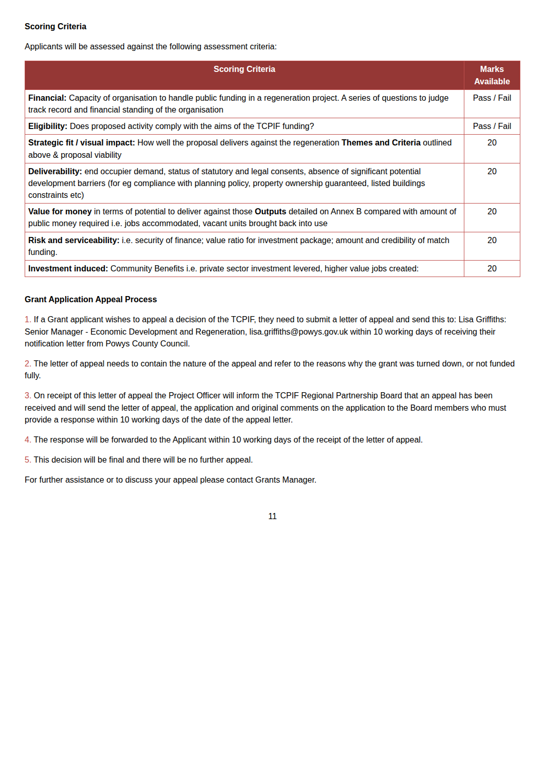Scoring Criteria
Applicants will be assessed against the following assessment criteria:
| Scoring Criteria | Marks Available |
| --- | --- |
| Financial: Capacity of organisation to handle public funding in a regeneration project. A series of questions to judge track record and financial standing of the organisation | Pass / Fail |
| Eligibility: Does proposed activity comply with the aims of the TCPIF funding? | Pass / Fail |
| Strategic fit / visual impact: How well the proposal delivers against the regeneration Themes and Criteria outlined above & proposal viability | 20 |
| Deliverability: end occupier demand, status of statutory and legal consents, absence of significant potential development barriers (for eg compliance with planning policy, property ownership guaranteed, listed buildings constraints etc) | 20 |
| Value for money in terms of potential to deliver against those Outputs detailed on Annex B compared with amount of public money required i.e. jobs accommodated, vacant units brought back into use | 20 |
| Risk and serviceability: i.e. security of finance; value ratio for investment package; amount and credibility of match funding. | 20 |
| Investment induced: Community Benefits i.e. private sector investment levered, higher value jobs created: | 20 |
Grant Application Appeal Process
1. If a Grant applicant wishes to appeal a decision of the TCPIF, they need to submit a letter of appeal and send this to: Lisa Griffiths: Senior Manager - Economic Development and Regeneration, lisa.griffiths@powys.gov.uk within 10 working days of receiving their notification letter from Powys County Council.
2. The letter of appeal needs to contain the nature of the appeal and refer to the reasons why the grant was turned down, or not funded fully.
3. On receipt of this letter of appeal the Project Officer will inform the TCPIF Regional Partnership Board that an appeal has been received and will send the letter of appeal, the application and original comments on the application to the Board members who must provide a response within 10 working days of the date of the appeal letter.
4. The response will be forwarded to the Applicant within 10 working days of the receipt of the letter of appeal.
5. This decision will be final and there will be no further appeal.
For further assistance or to discuss your appeal please contact Grants Manager.
11